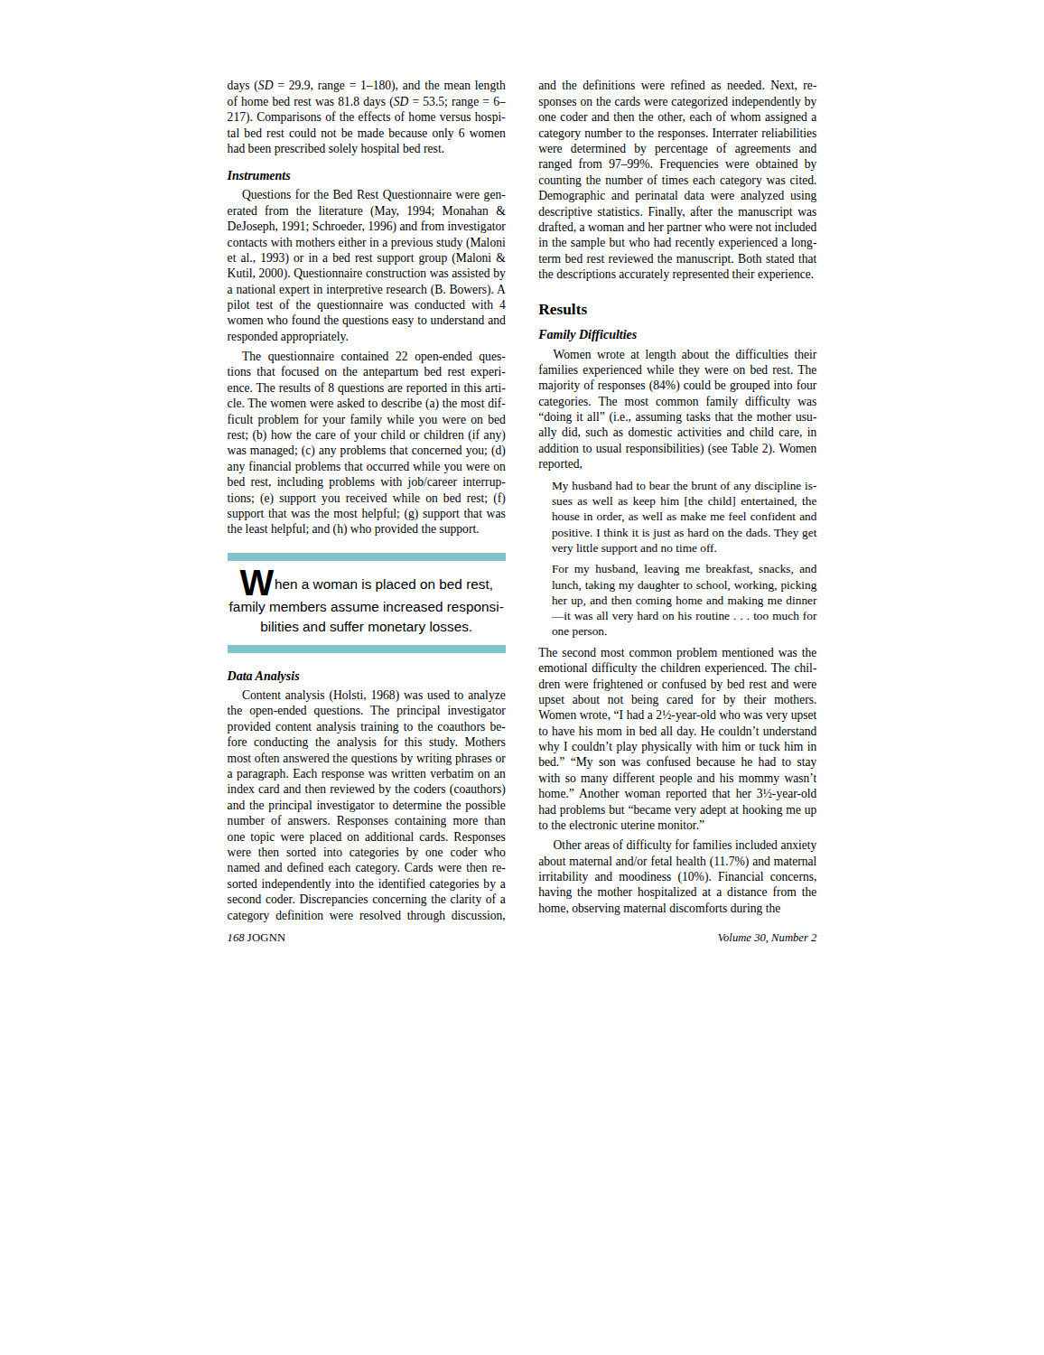days (SD = 29.9, range = 1–180), and the mean length of home bed rest was 81.8 days (SD = 53.5; range = 6–217). Comparisons of the effects of home versus hospital bed rest could not be made because only 6 women had been prescribed solely hospital bed rest.
Instruments
Questions for the Bed Rest Questionnaire were generated from the literature (May, 1994; Monahan & DeJoseph, 1991; Schroeder, 1996) and from investigator contacts with mothers either in a previous study (Maloni et al., 1993) or in a bed rest support group (Maloni & Kutil, 2000). Questionnaire construction was assisted by a national expert in interpretive research (B. Bowers). A pilot test of the questionnaire was conducted with 4 women who found the questions easy to understand and responded appropriately.
The questionnaire contained 22 open-ended questions that focused on the antepartum bed rest experience. The results of 8 questions are reported in this article. The women were asked to describe (a) the most difficult problem for your family while you were on bed rest; (b) how the care of your child or children (if any) was managed; (c) any problems that concerned you; (d) any financial problems that occurred while you were on bed rest, including problems with job/career interruptions; (e) support you received while on bed rest; (f) support that was the most helpful; (g) support that was the least helpful; and (h) who provided the support.
When a woman is placed on bed rest, family members assume increased responsibilities and suffer monetary losses.
Data Analysis
Content analysis (Holsti, 1968) was used to analyze the open-ended questions. The principal investigator provided content analysis training to the coauthors before conducting the analysis for this study. Mothers most often answered the questions by writing phrases or a paragraph. Each response was written verbatim on an index card and then reviewed by the coders (coauthors) and the principal investigator to determine the possible number of answers. Responses containing more than one topic were placed on additional cards. Responses were then sorted into categories by one coder who named and defined each category. Cards were then re-sorted independently into the identified categories by a second coder. Discrepancies concerning the clarity of a category definition were resolved through discussion, and the definitions were refined as needed. Next, responses on the cards were categorized independently by one coder and then the other, each of whom assigned a category number to the responses. Interrater reliabilities were determined by percentage of agreements and ranged from 97–99%. Frequencies were obtained by counting the number of times each category was cited. Demographic and perinatal data were analyzed using descriptive statistics. Finally, after the manuscript was drafted, a woman and her partner who were not included in the sample but who had recently experienced a long-term bed rest reviewed the manuscript. Both stated that the descriptions accurately represented their experience.
Results
Family Difficulties
Women wrote at length about the difficulties their families experienced while they were on bed rest. The majority of responses (84%) could be grouped into four categories. The most common family difficulty was “doing it all” (i.e., assuming tasks that the mother usually did, such as domestic activities and child care, in addition to usual responsibilities) (see Table 2). Women reported,
My husband had to bear the brunt of any discipline issues as well as keep him [the child] entertained, the house in order, as well as make me feel confident and positive. I think it is just as hard on the dads. They get very little support and no time off.
For my husband, leaving me breakfast, snacks, and lunch, taking my daughter to school, working, picking her up, and then coming home and making me dinner—it was all very hard on his routine . . . too much for one person.
The second most common problem mentioned was the emotional difficulty the children experienced. The children were frightened or confused by bed rest and were upset about not being cared for by their mothers. Women wrote, “I had a 2½-year-old who was very upset to have his mom in bed all day. He couldn’t understand why I couldn’t play physically with him or tuck him in bed.” “My son was confused because he had to stay with so many different people and his mommy wasn’t home.” Another woman reported that her 3½-year-old had problems but “became very adept at hooking me up to the electronic uterine monitor.”
Other areas of difficulty for families included anxiety about maternal and/or fetal health (11.7%) and maternal irritability and moodiness (10%). Financial concerns, having the mother hospitalized at a distance from the home, observing maternal discomforts during the
168 JOGNN Volume 30, Number 2